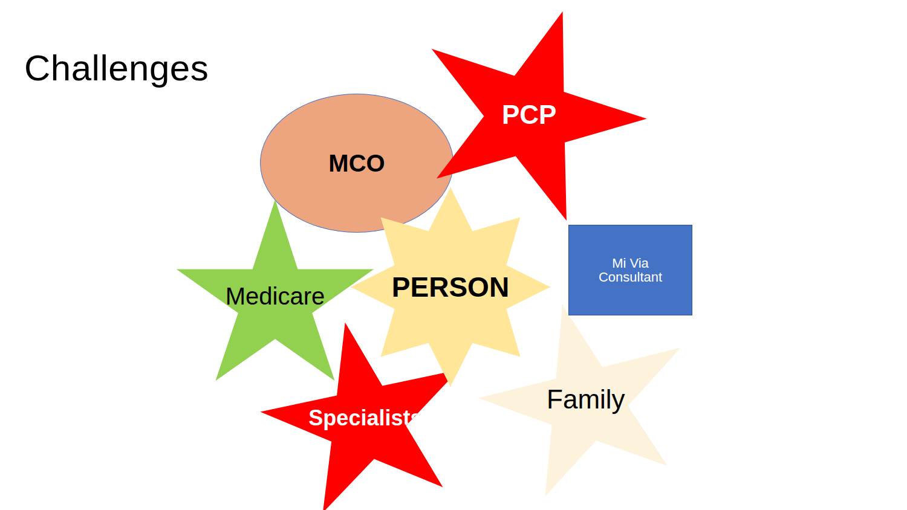Challenges
MCO
PCP
Medicare
PERSON
Mi Via
Consultant
Specialists
Family